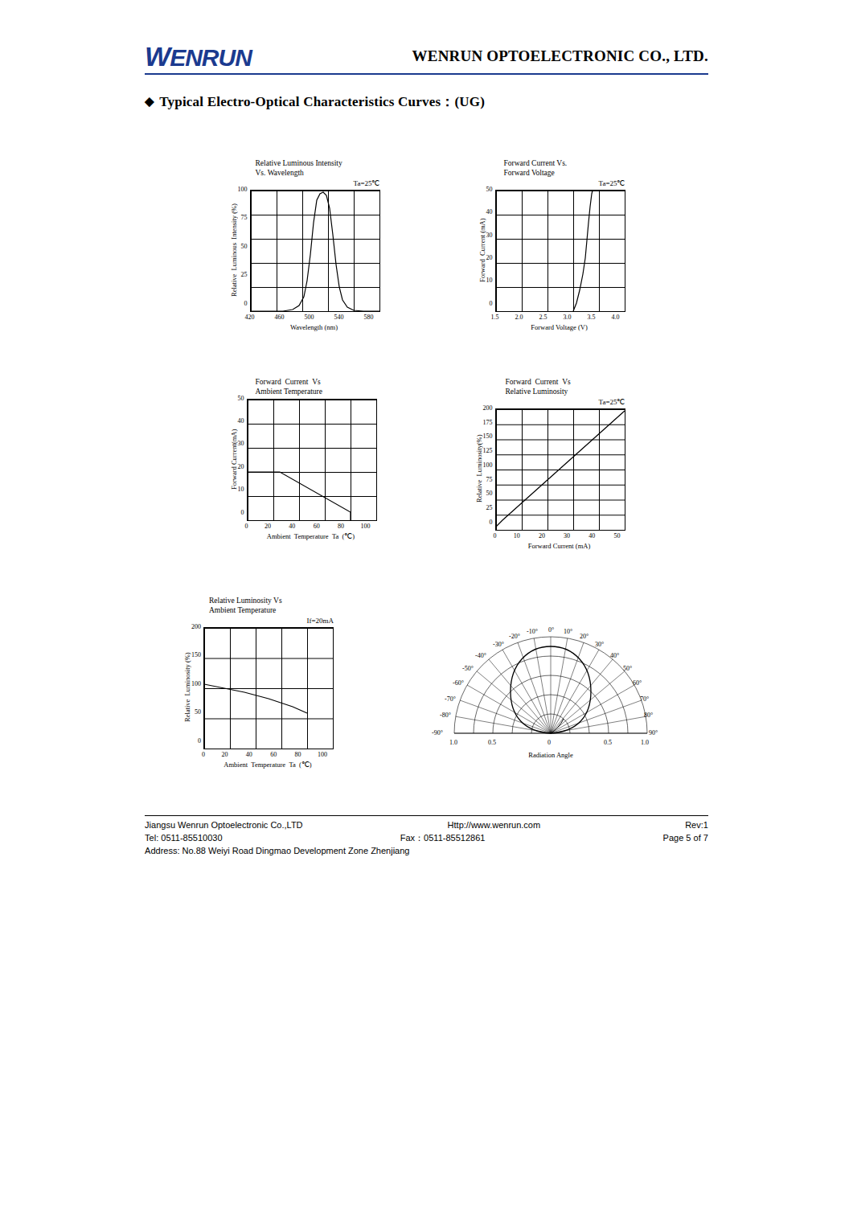WENRUN
WENRUN OPTOELECTRONIC CO., LTD.
◆Typical Electro-Optical Characteristics Curves：(UG)
Relative Luminous Intensity
Vs. Wavelength Ta=25℃
Relative Luminous Intensity (%)
1007550250
420460500540580
Wavelength (nm)
Forward Current Vs.
Forward Voltage Ta=25℃
Forward Current (mA)
50403020100
1.52.02.53.03.54.0
Forward Voltage (V)
Forward Current Vs
Ambient Temperature
Forward Current(mA)
50403020100
020406080100
Ambient Temperature Ta (℃)
Forward Current Vs
Relative Luminosity Ta=25℃
Relative Luminosity(%)
2001751501251007550250
01020304050
Forward Current (mA)
Relative Luminosity Vs
Ambient Temperature If=20mA
Relative Luminosity (%)
200150100500
020406080100
Ambient Temperature Ta (℃)
0° 10° 20° 30° 40° 50° 60° 70° 80° 90° -10° -20° -30° -40° -50° -60° -70° -80° -90° 1.0 0.5 0 0.5 1.0
Radiation Angle
Jiangsu Wenrun Optoelectronic Co.,LTD
Http://www.wenrun.com
Rev:1
Tel: 0511-85510030
Fax：0511-85512861
Page 5 of 7
Address: No.88 Weiyi Road Dingmao Development Zone Zhenjiang